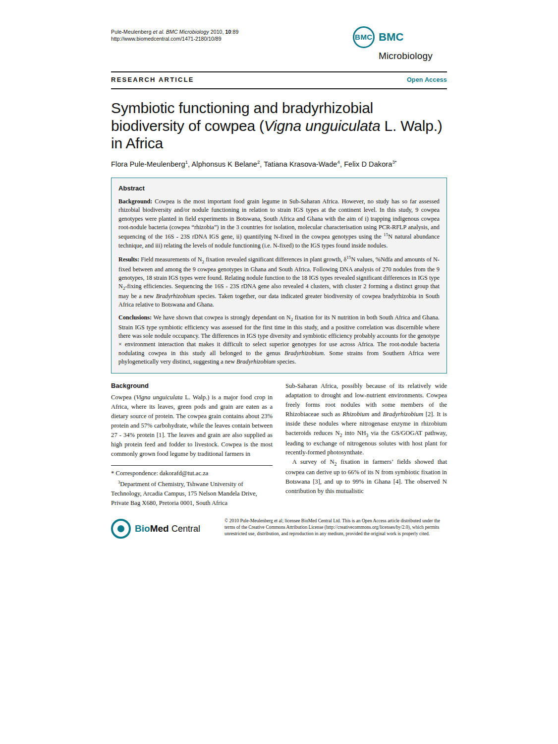Pule-Meulenberg et al. BMC Microbiology 2010, 10:89
http://www.biomedcentral.com/1471-2180/10/89
BMC
BMC
Microbiology
Research article
Open Access
Symbiotic functioning and bradyrhizobial biodiversity of cowpea (Vigna unguiculata L. Walp.) in Africa
Flora Pule-Meulenberg1, Alphonsus K Belane2, Tatiana Krasova-Wade4, Felix D Dakora3*
Abstract
Background: Cowpea is the most important food grain legume in Sub-Saharan Africa. However, no study has so far assessed rhizobial biodiversity and/or nodule functioning in relation to strain IGS types at the continent level. In this study, 9 cowpea genotypes were planted in field experiments in Botswana, South Africa and Ghana with the aim of i) trapping indigenous cowpea root-nodule bacteria (cowpea “rhizobia”) in the 3 countries for isolation, molecular characterisation using PCR-RFLP analysis, and sequencing of the 16S - 23S rDNA IGS gene, ii) quantifying N-fixed in the cowpea genotypes using the 15N natural abundance technique, and iii) relating the levels of nodule functioning (i.e. N-fixed) to the IGS types found inside nodules.
Results: Field measurements of N2 fixation revealed significant differences in plant growth, δ15N values, %Ndfa and amounts of N-fixed between and among the 9 cowpea genotypes in Ghana and South Africa. Following DNA analysis of 270 nodules from the 9 genotypes, 18 strain IGS types were found. Relating nodule function to the 18 IGS types revealed significant differences in IGS type N2-fixing efficiencies. Sequencing the 16S - 23S rDNA gene also revealed 4 clusters, with cluster 2 forming a distinct group that may be a new Bradyrhizobium species. Taken together, our data indicated greater biodiversity of cowpea bradyrhizobia in South Africa relative to Botswana and Ghana.
Conclusions: We have shown that cowpea is strongly dependant on N2 fixation for its N nutrition in both South Africa and Ghana. Strain IGS type symbiotic efficiency was assessed for the first time in this study, and a positive correlation was discernible where there was sole nodule occupancy. The differences in IGS type diversity and symbiotic efficiency probably accounts for the genotype × environment interaction that makes it difficult to select superior genotypes for use across Africa. The root-nodule bacteria nodulating cowpea in this study all belonged to the genus Bradyrhizobium. Some strains from Southern Africa were phylogenetically very distinct, suggesting a new Bradyrhizobium species.
Background
Cowpea (Vigna unguiculata L. Walp.) is a major food crop in Africa, where its leaves, green pods and grain are eaten as a dietary source of protein. The cowpea grain contains about 23% protein and 57% carbohydrate, while the leaves contain between 27 - 34% protein [1]. The leaves and grain are also supplied as high protein feed and fodder to livestock. Cowpea is the most commonly grown food legume by traditional farmers in
* Correspondence: dakorafd@tut.ac.za
3Department of Chemistry, Tshwane University of Technology, Arcadia Campus, 175 Nelson Mandela Drive, Private Bag X680, Pretoria 0001, South Africa
Sub-Saharan Africa, possibly because of its relatively wide adaptation to drought and low-nutrient environments. Cowpea freely forms root nodules with some members of the Rhizobiaceae such as Rhizobium and Bradyrhizobium [2]. It is inside these nodules where nitrogenase enzyme in rhizobium bacteroids reduces N2 into NH3 via the GS/GOGAT pathway, leading to exchange of nitrogenous solutes with host plant for recently-formed photosynthate.
A survey of N2 fixation in farmers’ fields showed that cowpea can derive up to 66% of its N from symbiotic fixation in Botswana [3], and up to 99% in Ghana [4]. The observed N contribution by this mutualistic
Bio Med Central
© 2010 Pule-Meulenberg et al; licensee BioMed Central Ltd. This is an Open Access article distributed under the terms of the Creative Commons Attribution License (http://creativecommons.org/licenses/by/2.0), which permits unrestricted use, distribution, and reproduction in any medium, provided the original work is properly cited.